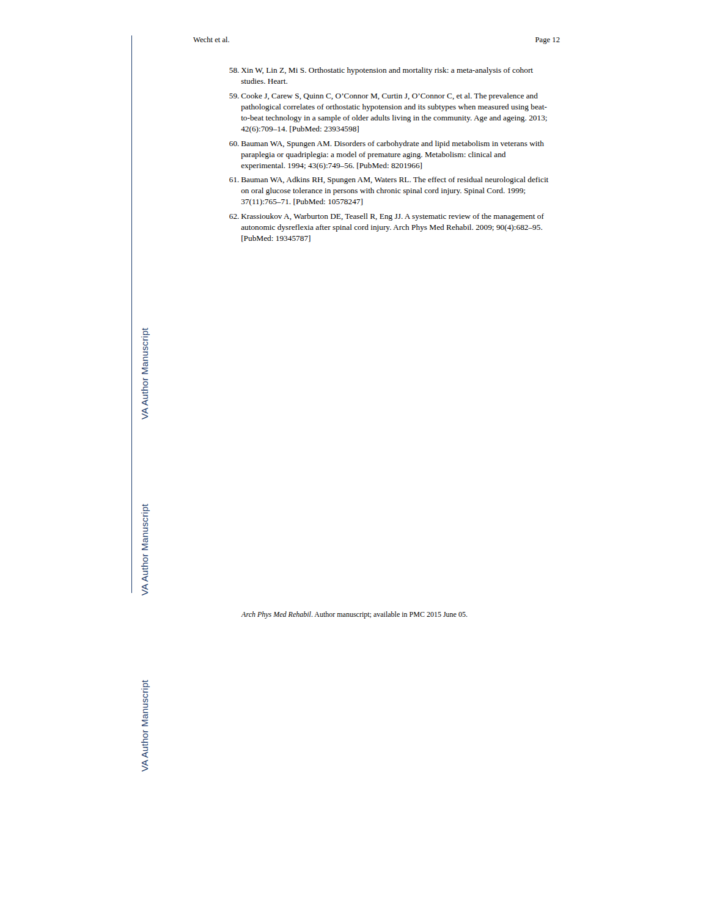VA Author Manuscript
VA Author Manuscript
VA Author Manuscript
Wecht et al.
Page 12
58. Xin W, Lin Z, Mi S. Orthostatic hypotension and mortality risk: a meta-analysis of cohort studies. Heart.
59. Cooke J, Carew S, Quinn C, O’Connor M, Curtin J, O’Connor C, et al. The prevalence and pathological correlates of orthostatic hypotension and its subtypes when measured using beat-to-beat technology in a sample of older adults living in the community. Age and ageing. 2013; 42(6):709–14. [PubMed: 23934598]
60. Bauman WA, Spungen AM. Disorders of carbohydrate and lipid metabolism in veterans with paraplegia or quadriplegia: a model of premature aging. Metabolism: clinical and experimental. 1994; 43(6):749–56. [PubMed: 8201966]
61. Bauman WA, Adkins RH, Spungen AM, Waters RL. The effect of residual neurological deficit on oral glucose tolerance in persons with chronic spinal cord injury. Spinal Cord. 1999; 37(11):765–71. [PubMed: 10578247]
62. Krassioukov A, Warburton DE, Teasell R, Eng JJ. A systematic review of the management of autonomic dysreflexia after spinal cord injury. Arch Phys Med Rehabil. 2009; 90(4):682–95. [PubMed: 19345787]
Arch Phys Med Rehabil. Author manuscript; available in PMC 2015 June 05.